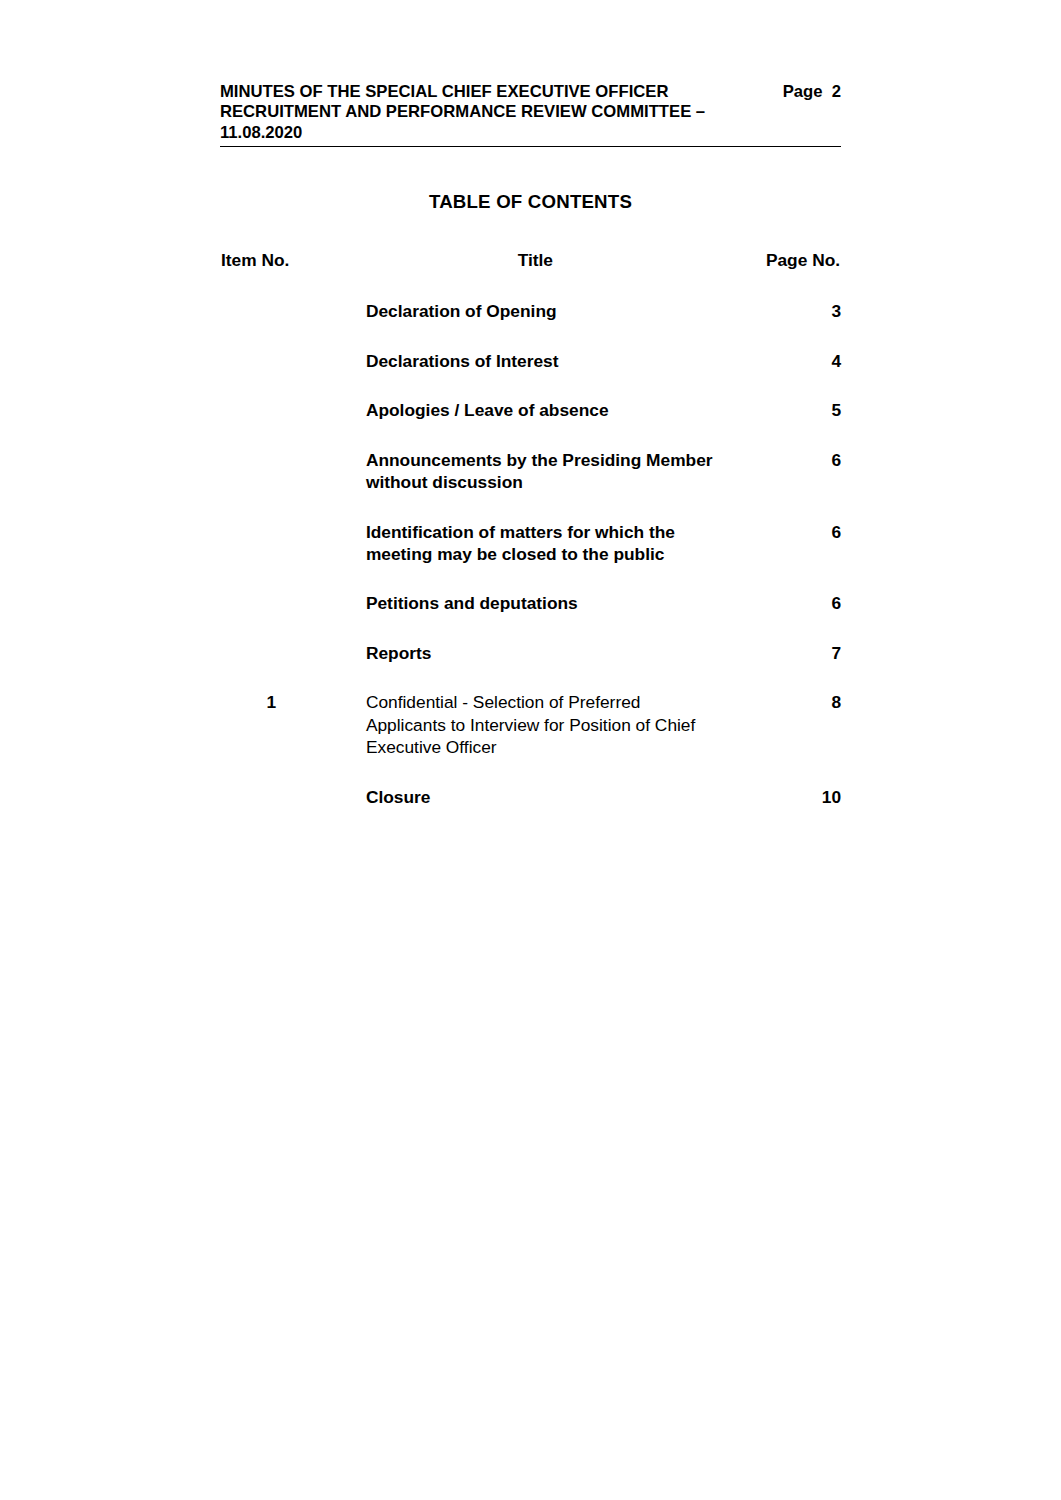| MINUTES OF THE SPECIAL CHIEF EXECUTIVE OFFICER RECRUITMENT AND PERFORMANCE REVIEW COMMITTEE – 11.08.2020 | Page 2 |
TABLE OF CONTENTS
| Item No. | Title | Page No. |
| --- | --- | --- |
| | Declaration of Opening | 3 |
| | Declarations of Interest | 4 |
| | Apologies / Leave of absence | 5 |
| | Announcements by the Presiding Member without discussion | 6 |
| | Identification of matters for which the meeting may be closed to the public | 6 |
| | Petitions and deputations | 6 |
| | Reports | 7 |
| 1 | Confidential - Selection of Preferred Applicants to Interview for Position of Chief Executive Officer | 8 |
| | Closure | 10 |